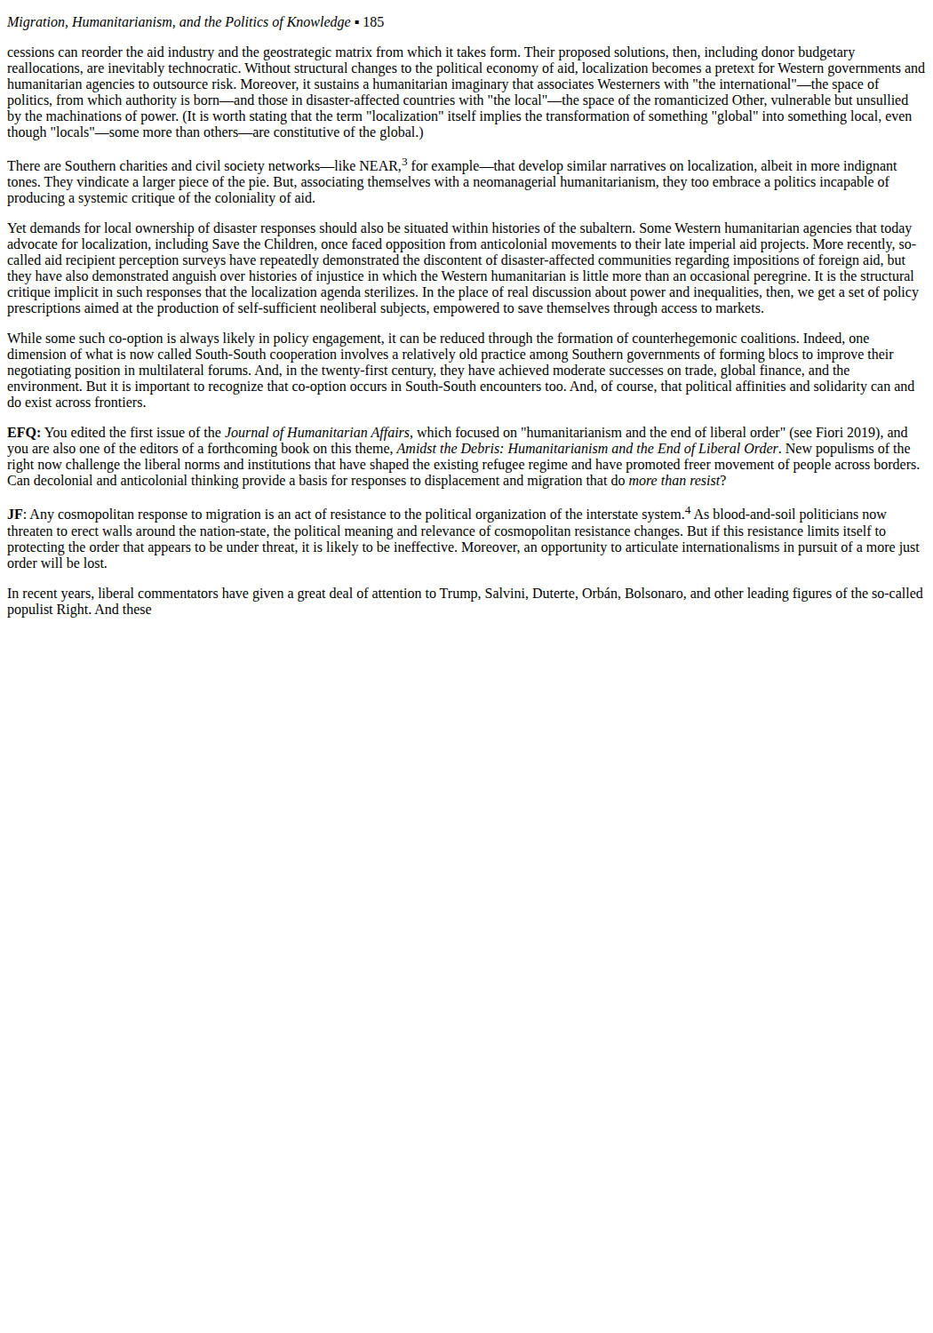Migration, Humanitarianism, and the Politics of Knowledge ▪ 185
cessions can reorder the aid industry and the geostrategic matrix from which it takes form. Their proposed solutions, then, including donor budgetary reallocations, are inevitably technocratic. Without structural changes to the political economy of aid, localization becomes a pretext for Western governments and humanitarian agencies to outsource risk. Moreover, it sustains a humanitarian imaginary that associates Westerners with "the international"—the space of politics, from which authority is born—and those in disaster-affected countries with "the local"—the space of the romanticized Other, vulnerable but unsullied by the machinations of power. (It is worth stating that the term "localization" itself implies the transformation of something "global" into something local, even though "locals"—some more than others—are constitutive of the global.)
There are Southern charities and civil society networks—like NEAR,3 for example—that develop similar narratives on localization, albeit in more indignant tones. They vindicate a larger piece of the pie. But, associating themselves with a neomanagerial humanitarianism, they too embrace a politics incapable of producing a systemic critique of the coloniality of aid.
Yet demands for local ownership of disaster responses should also be situated within histories of the subaltern. Some Western humanitarian agencies that today advocate for localization, including Save the Children, once faced opposition from anticolonial movements to their late imperial aid projects. More recently, so-called aid recipient perception surveys have repeatedly demonstrated the discontent of disaster-affected communities regarding impositions of foreign aid, but they have also demonstrated anguish over histories of injustice in which the Western humanitarian is little more than an occasional peregrine. It is the structural critique implicit in such responses that the localization agenda sterilizes. In the place of real discussion about power and inequalities, then, we get a set of policy prescriptions aimed at the production of self-sufficient neoliberal subjects, empowered to save themselves through access to markets.
While some such co-option is always likely in policy engagement, it can be reduced through the formation of counterhegemonic coalitions. Indeed, one dimension of what is now called South-South cooperation involves a relatively old practice among Southern governments of forming blocs to improve their negotiating position in multilateral forums. And, in the twenty-first century, they have achieved moderate successes on trade, global finance, and the environment. But it is important to recognize that co-option occurs in South-South encounters too. And, of course, that political affinities and solidarity can and do exist across frontiers.
EFQ: You edited the first issue of the Journal of Humanitarian Affairs, which focused on "humanitarianism and the end of liberal order" (see Fiori 2019), and you are also one of the editors of a forthcoming book on this theme, Amidst the Debris: Humanitarianism and the End of Liberal Order. New populisms of the right now challenge the liberal norms and institutions that have shaped the existing refugee regime and have promoted freer movement of people across borders. Can decolonial and anticolonial thinking provide a basis for responses to displacement and migration that do more than resist?
JF: Any cosmopolitan response to migration is an act of resistance to the political organization of the interstate system.4 As blood-and-soil politicians now threaten to erect walls around the nation-state, the political meaning and relevance of cosmopolitan resistance changes. But if this resistance limits itself to protecting the order that appears to be under threat, it is likely to be ineffective. Moreover, an opportunity to articulate internationalisms in pursuit of a more just order will be lost.
In recent years, liberal commentators have given a great deal of attention to Trump, Salvini, Duterte, Orbán, Bolsonaro, and other leading figures of the so-called populist Right. And these